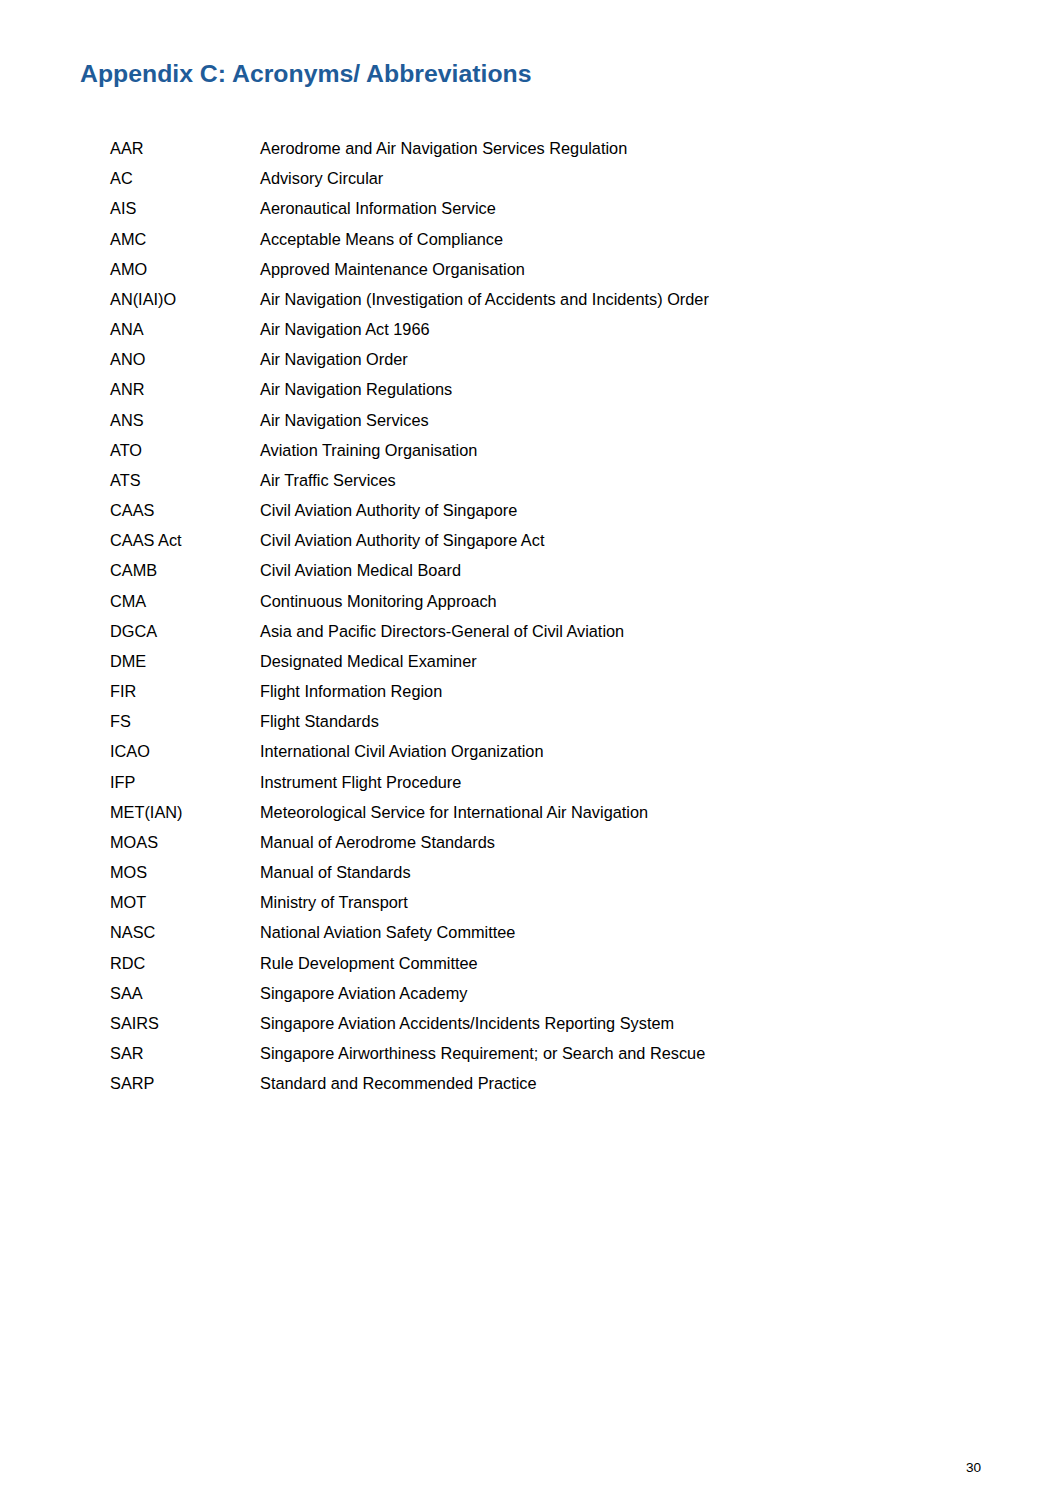Appendix C: Acronyms/ Abbreviations
AAR
Aerodrome and Air Navigation Services Regulation
AC
Advisory Circular
AIS
Aeronautical Information Service
AMC
Acceptable Means of Compliance
AMO
Approved Maintenance Organisation
AN(IAI)O
Air Navigation (Investigation of Accidents and Incidents) Order
ANA
Air Navigation Act 1966
ANO
Air Navigation Order
ANR
Air Navigation Regulations
ANS
Air Navigation Services
ATO
Aviation Training Organisation
ATS
Air Traffic Services
CAAS
Civil Aviation Authority of Singapore
CAAS Act
Civil Aviation Authority of Singapore Act
CAMB
Civil Aviation Medical Board
CMA
Continuous Monitoring Approach
DGCA
Asia and Pacific Directors-General of Civil Aviation
DME
Designated Medical Examiner
FIR
Flight Information Region
FS
Flight Standards
ICAO
International Civil Aviation Organization
IFP
Instrument Flight Procedure
MET(IAN)
Meteorological Service for International Air Navigation
MOAS
Manual of Aerodrome Standards
MOS
Manual of Standards
MOT
Ministry of Transport
NASC
National Aviation Safety Committee
RDC
Rule Development Committee
SAA
Singapore Aviation Academy
SAIRS
Singapore Aviation Accidents/Incidents Reporting System
SAR
Singapore Airworthiness Requirement; or Search and Rescue
SARP
Standard and Recommended Practice
30